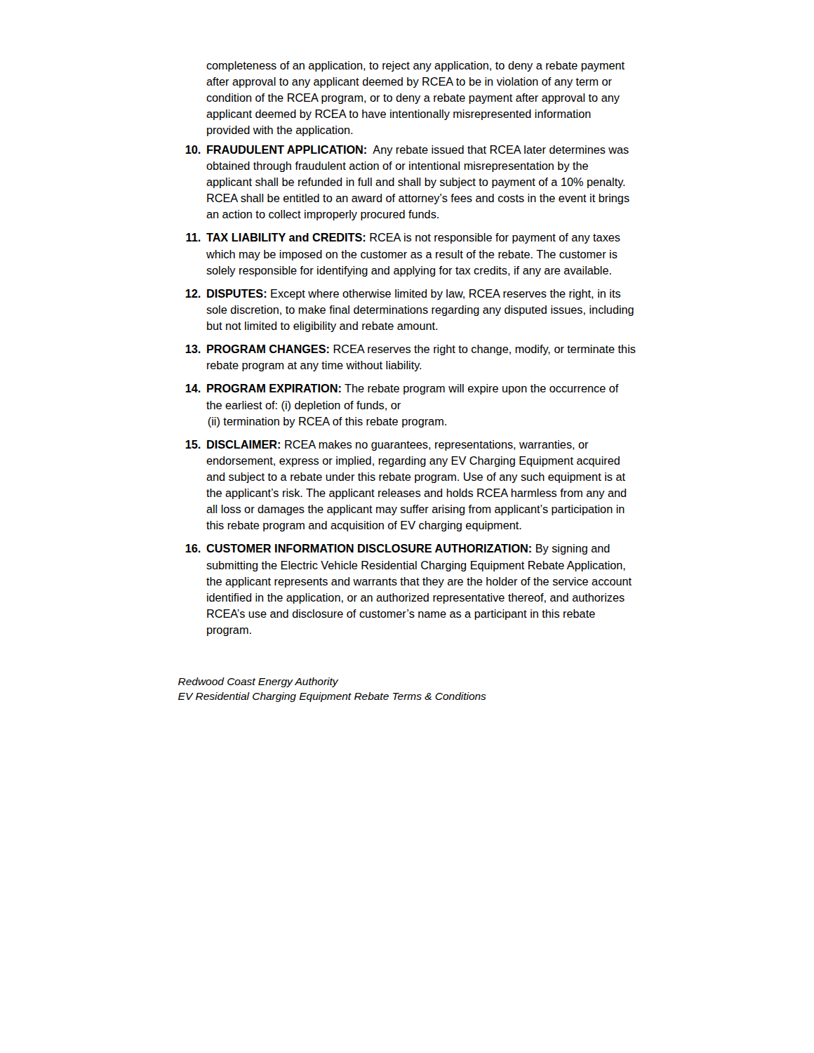completeness of an application, to reject any application, to deny a rebate payment after approval to any applicant deemed by RCEA to be in violation of any term or condition of the RCEA program, or to deny a rebate payment after approval to any applicant deemed by RCEA to have intentionally misrepresented information provided with the application.
10. FRAUDULENT APPLICATION: Any rebate issued that RCEA later determines was obtained through fraudulent action of or intentional misrepresentation by the applicant shall be refunded in full and shall by subject to payment of a 10% penalty. RCEA shall be entitled to an award of attorney’s fees and costs in the event it brings an action to collect improperly procured funds.
11. TAX LIABILITY and CREDITS: RCEA is not responsible for payment of any taxes which may be imposed on the customer as a result of the rebate. The customer is solely responsible for identifying and applying for tax credits, if any are available.
12. DISPUTES: Except where otherwise limited by law, RCEA reserves the right, in its sole discretion, to make final determinations regarding any disputed issues, including but not limited to eligibility and rebate amount.
13. PROGRAM CHANGES: RCEA reserves the right to change, modify, or terminate this rebate program at any time without liability.
14. PROGRAM EXPIRATION: The rebate program will expire upon the occurrence of the earliest of: (i) depletion of funds, or (ii) termination by RCEA of this rebate program.
15. DISCLAIMER: RCEA makes no guarantees, representations, warranties, or endorsement, express or implied, regarding any EV Charging Equipment acquired and subject to a rebate under this rebate program. Use of any such equipment is at the applicant’s risk. The applicant releases and holds RCEA harmless from any and all loss or damages the applicant may suffer arising from applicant’s participation in this rebate program and acquisition of EV charging equipment.
16. CUSTOMER INFORMATION DISCLOSURE AUTHORIZATION: By signing and submitting the Electric Vehicle Residential Charging Equipment Rebate Application, the applicant represents and warrants that they are the holder of the service account identified in the application, or an authorized representative thereof, and authorizes RCEA’s use and disclosure of customer’s name as a participant in this rebate program.
Redwood Coast Energy Authority
EV Residential Charging Equipment Rebate Terms & Conditions